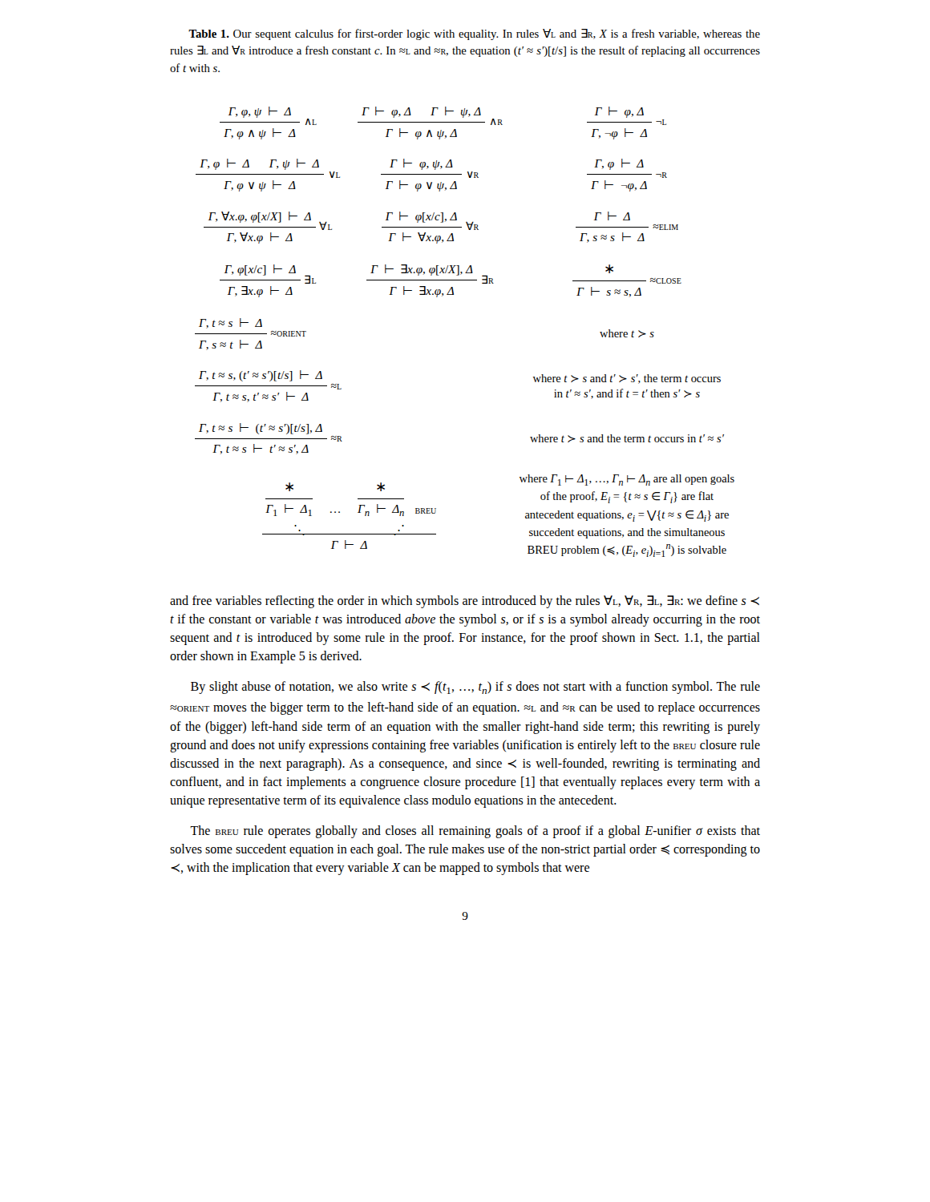Table 1. Our sequent calculus for first-order logic with equality. In rules ∀l and ∃r, X is a fresh variable, whereas the rules ∃l and ∀r introduce a fresh constant c. In ≈l and ≈r, the equation (t′ ≈ s′)[t/s] is the result of replacing all occurrences of t with s.
| Γ , φ , ψ ⊢ Δ Γ , φ ∧ ψ ⊢ Δ ∧l | Γ ⊢ φ , Δ Γ ⊢ ψ , Δ Γ ⊢ φ ∧ ψ , Δ ∧r | Γ ⊢ φ , Δ Γ , ¬ φ ⊢ Δ ¬l |
| Γ , φ ⊢ Δ Γ , ψ ⊢ Δ Γ , φ ∨ ψ ⊢ Δ ∨l | Γ ⊢ φ , ψ , Δ Γ ⊢ φ ∨ ψ , Δ ∨r | Γ , φ ⊢ Δ Γ ⊢ ¬ φ , Δ ¬r |
| Γ , ∀ x . φ , φ [ x / X ] ⊢ Δ Γ , ∀ x . φ ⊢ Δ ∀l | Γ ⊢ φ [ x / c ], Δ Γ ⊢ ∀ x . φ , Δ ∀r | Γ ⊢ Δ Γ , s ≈ s ⊢ Δ ≈elim |
| Γ , φ [ x / c ] ⊢ Δ Γ , ∃ x . φ ⊢ Δ ∃l | Γ ⊢ ∃ x . φ , φ [ x / X ], Δ Γ ⊢ ∃ x . φ , Δ ∃r | ∗ Γ ⊢ s ≈ s , Δ ≈close |
| Γ , t ≈ s ⊢ Δ Γ , s ≈ t ⊢ Δ ≈orient | where t ≻ s |
| Γ , t ≈ s , ( t′ ≈ s′ )[ t / s ] ⊢ Δ Γ , t ≈ s , t′ ≈ s′ ⊢ Δ ≈l | where t ≻ s and t′ ≻ s′ , the term t occurs in t′ ≈ s′ , and if t = t′ then s′ ≻ s |
| Γ , t ≈ s ⊢ ( t′ ≈ s′ )[ t / s ], Δ Γ , t ≈ s ⊢ t′ ≈ s′ , Δ ≈r | where t ≻ s and the term t occurs in t′ ≈ s′ |
| ∗ Γ 1 ⊢ Δ 1 ··· ∗ Γ n ⊢ Δ n breu ⋱ ⋰ Γ ⊢ Δ | where Γ 1 ⊢ Δ 1 , …, Γ n ⊢ Δ n are all open goals of the proof, E i = { t ≈ s ∈ Γ i } are flat antecedent equations, e i = ⋁{ t ≈ s ∈ Δ i } are succedent equations, and the simultaneous BREU problem (≼, ( E i , e i ) i =1 n ) is solvable |
and free variables reflecting the order in which symbols are introduced by the rules ∀l, ∀r, ∃l, ∃r: we define s ≺ t if the constant or variable t was introduced above the symbol s, or if s is a symbol already occurring in the root sequent and t is introduced by some rule in the proof. For instance, for the proof shown in Sect. 1.1, the partial order shown in Example 5 is derived.
By slight abuse of notation, we also write s ≺ f(t1, …, tn) if s does not start with a function symbol. The rule ≈orient moves the bigger term to the left-hand side of an equation. ≈l and ≈r can be used to replace occurrences of the (bigger) left-hand side term of an equation with the smaller right-hand side term; this rewriting is purely ground and does not unify expressions containing free variables (unification is entirely left to the breu closure rule discussed in the next paragraph). As a consequence, and since ≺ is well-founded, rewriting is terminating and confluent, and in fact implements a congruence closure procedure [1] that eventually replaces every term with a unique representative term of its equivalence class modulo equations in the antecedent.
The breu rule operates globally and closes all remaining goals of a proof if a global E-unifier σ exists that solves some succedent equation in each goal. The rule makes use of the non-strict partial order ≼ corresponding to ≺, with the implication that every variable X can be mapped to symbols that were
9